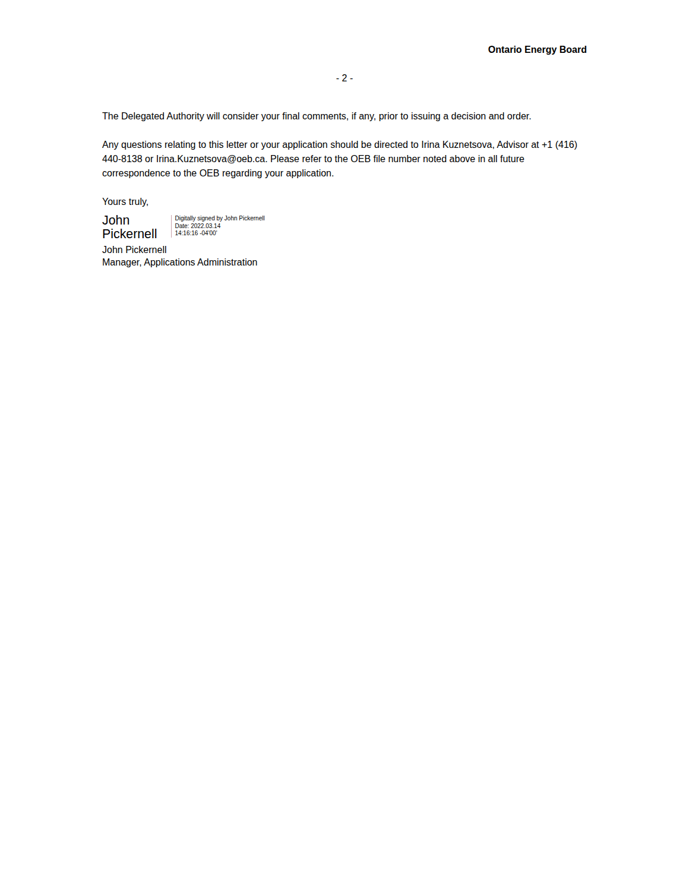Ontario Energy Board
- 2 -
The Delegated Authority will consider your final comments, if any, prior to issuing a decision and order.
Any questions relating to this letter or your application should be directed to Irina Kuznetsova, Advisor at +1 (416) 440-8138 or Irina.Kuznetsova@oeb.ca. Please refer to the OEB file number noted above in all future correspondence to the OEB regarding your application.
Yours truly,
John
Pickernell
Digitally signed by John Pickernell
Date: 2022.03.14
14:16:16 -04'00'
John Pickernell
Manager, Applications Administration